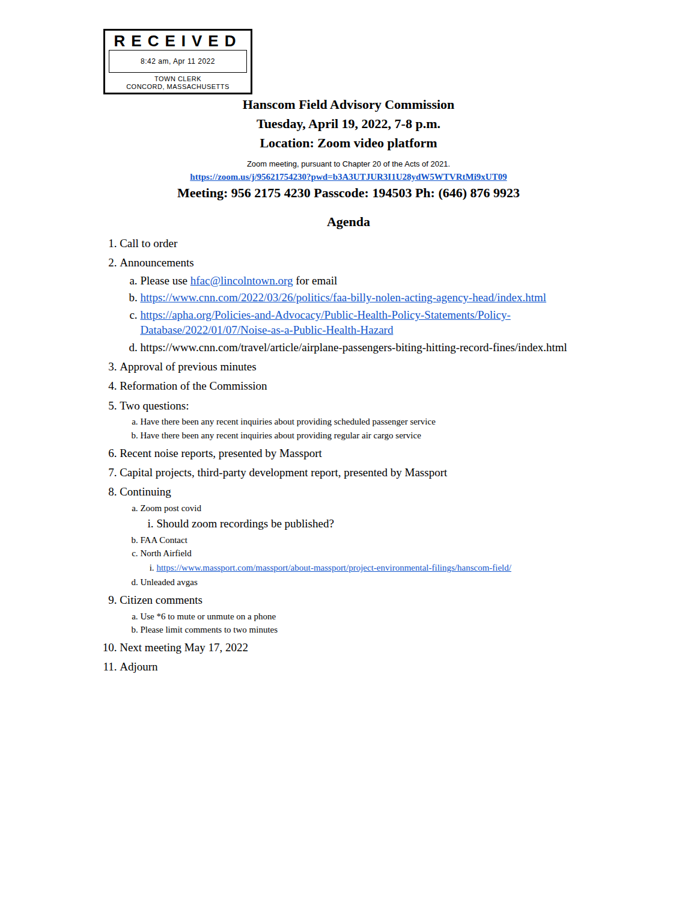RECEIVED
8:42 am, Apr 11 2022
TOWN CLERK
CONCORD, MASSACHUSETTS
Hanscom Field Advisory Commission
Tuesday, April 19, 2022, 7-8 p.m.
Location: Zoom video platform
Zoom meeting, pursuant to Chapter 20 of the Acts of 2021.
https://zoom.us/j/95621754230?pwd=b3A3UTJUR3I1U28ydW5WTVRtMi9xUT09
Meeting: 956 2175 4230 Passcode: 194503 Ph: (646) 876 9923
Agenda
Call to order
Announcements
Please use hfac@lincolntown.org for email
https://www.cnn.com/2022/03/26/politics/faa-billy-nolen-acting-agency-head/index.html
https://apha.org/Policies-and-Advocacy/Public-Health-Policy-Statements/Policy-Database/2022/01/07/Noise-as-a-Public-Health-Hazard
https://www.cnn.com/travel/article/airplane-passengers-biting-hitting-record-fines/index.html
Approval of previous minutes
Reformation of the Commission
Two questions:
Have there been any recent inquiries about providing scheduled passenger service
Have there been any recent inquiries about providing regular air cargo service
Recent noise reports, presented by Massport
Capital projects, third-party development report, presented by Massport
Continuing
Zoom post covid
Should zoom recordings be published?
FAA Contact
North Airfield
https://www.massport.com/massport/about-massport/project-environmental-filings/hanscom-field/
Unleaded avgas
Citizen comments
Use *6 to mute or unmute on a phone
Please limit comments to two minutes
Next meeting May 17, 2022
Adjourn